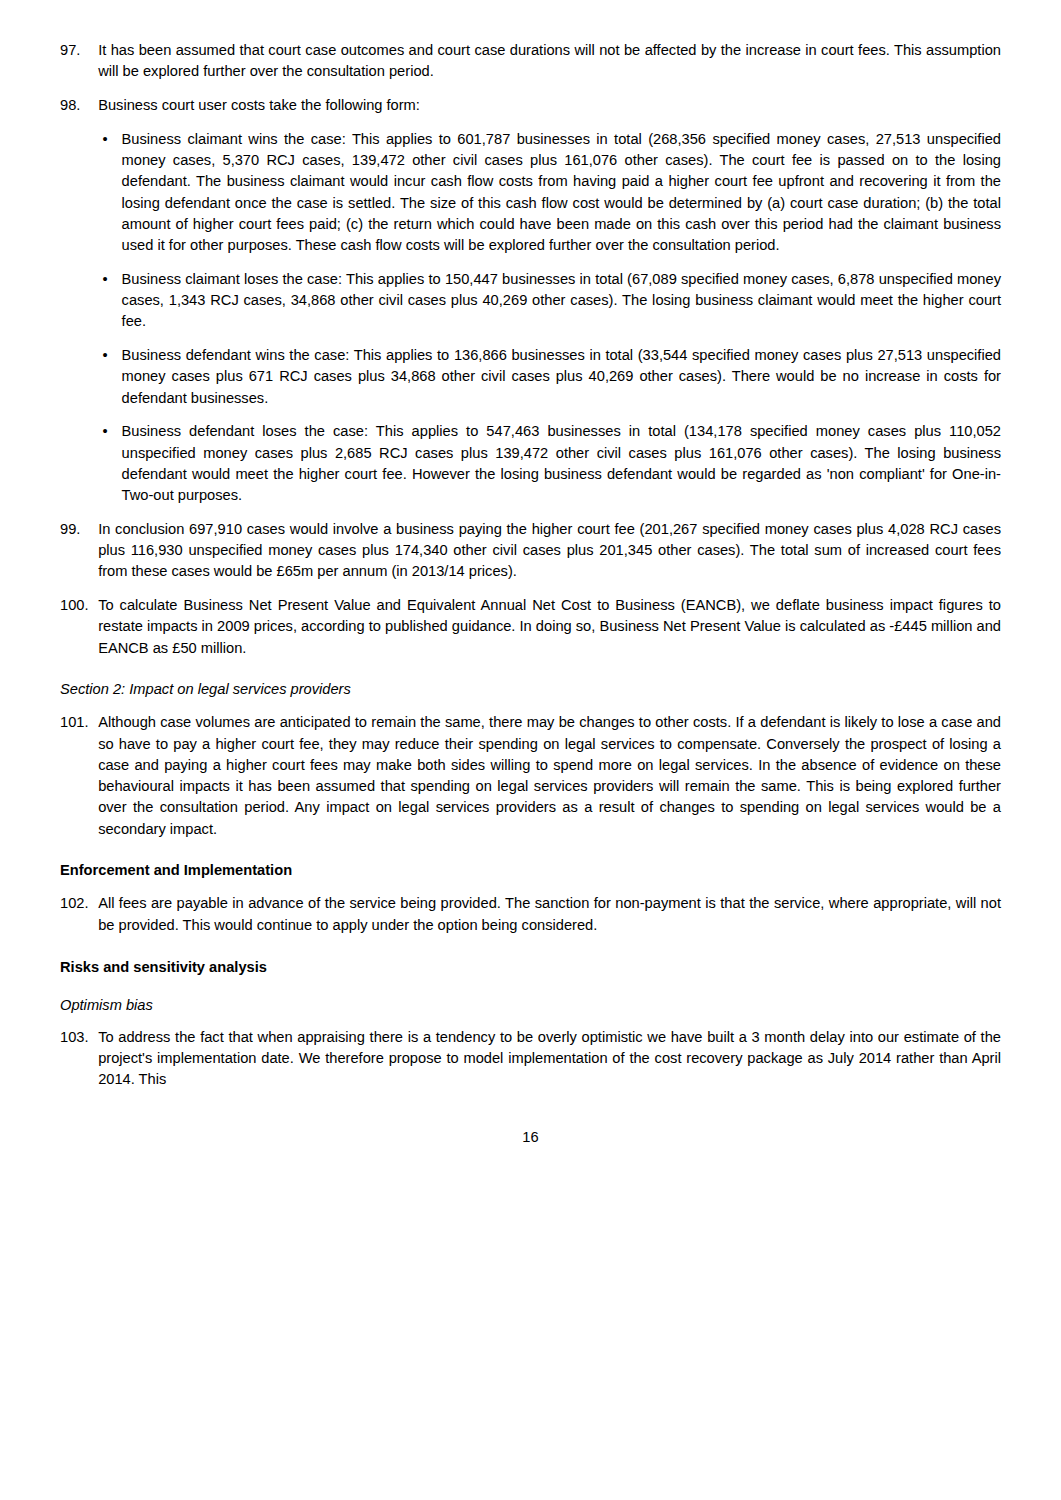97. It has been assumed that court case outcomes and court case durations will not be affected by the increase in court fees. This assumption will be explored further over the consultation period.
98. Business court user costs take the following form:
Business claimant wins the case: This applies to 601,787 businesses in total (268,356 specified money cases, 27,513 unspecified money cases, 5,370 RCJ cases, 139,472 other civil cases plus 161,076 other cases). The court fee is passed on to the losing defendant. The business claimant would incur cash flow costs from having paid a higher court fee upfront and recovering it from the losing defendant once the case is settled. The size of this cash flow cost would be determined by (a) court case duration; (b) the total amount of higher court fees paid; (c) the return which could have been made on this cash over this period had the claimant business used it for other purposes. These cash flow costs will be explored further over the consultation period.
Business claimant loses the case: This applies to 150,447 businesses in total (67,089 specified money cases, 6,878 unspecified money cases, 1,343 RCJ cases, 34,868 other civil cases plus 40,269 other cases). The losing business claimant would meet the higher court fee.
Business defendant wins the case: This applies to 136,866 businesses in total (33,544 specified money cases plus 27,513 unspecified money cases plus 671 RCJ cases plus 34,868 other civil cases plus 40,269 other cases). There would be no increase in costs for defendant businesses.
Business defendant loses the case: This applies to 547,463 businesses in total (134,178 specified money cases plus 110,052 unspecified money cases plus 2,685 RCJ cases plus 139,472 other civil cases plus 161,076 other cases). The losing business defendant would meet the higher court fee. However the losing business defendant would be regarded as 'non compliant' for One-in-Two-out purposes.
99. In conclusion 697,910 cases would involve a business paying the higher court fee (201,267 specified money cases plus 4,028 RCJ cases plus 116,930 unspecified money cases plus 174,340 other civil cases plus 201,345 other cases). The total sum of increased court fees from these cases would be £65m per annum (in 2013/14 prices).
100. To calculate Business Net Present Value and Equivalent Annual Net Cost to Business (EANCB), we deflate business impact figures to restate impacts in 2009 prices, according to published guidance. In doing so, Business Net Present Value is calculated as -£445 million and EANCB as £50 million.
Section 2: Impact on legal services providers
101. Although case volumes are anticipated to remain the same, there may be changes to other costs. If a defendant is likely to lose a case and so have to pay a higher court fee, they may reduce their spending on legal services to compensate. Conversely the prospect of losing a case and paying a higher court fees may make both sides willing to spend more on legal services. In the absence of evidence on these behavioural impacts it has been assumed that spending on legal services providers will remain the same. This is being explored further over the consultation period. Any impact on legal services providers as a result of changes to spending on legal services would be a secondary impact.
Enforcement and Implementation
102. All fees are payable in advance of the service being provided. The sanction for non-payment is that the service, where appropriate, will not be provided. This would continue to apply under the option being considered.
Risks and sensitivity analysis
Optimism bias
103. To address the fact that when appraising there is a tendency to be overly optimistic we have built a 3 month delay into our estimate of the project's implementation date. We therefore propose to model implementation of the cost recovery package as July 2014 rather than April 2014. This
16